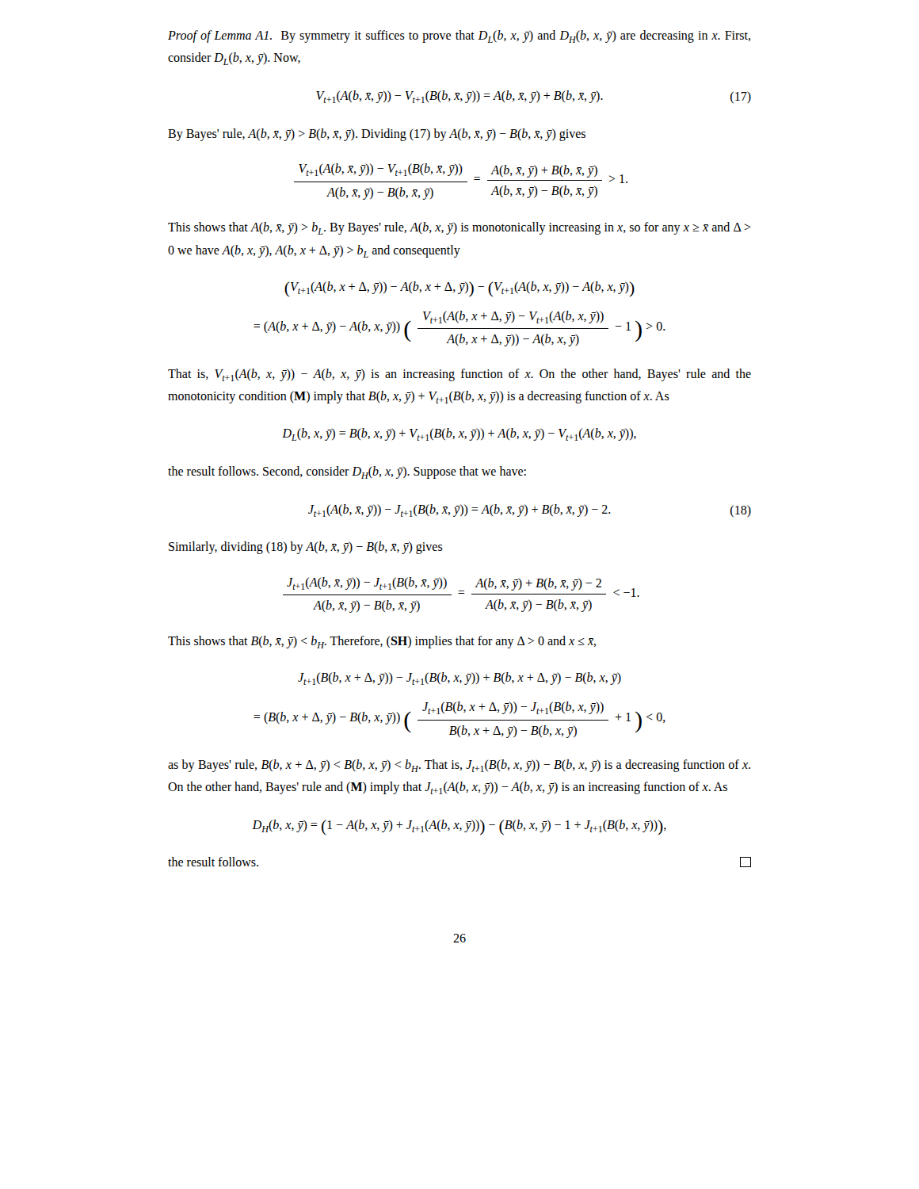Proof of Lemma A1. By symmetry it suffices to prove that DL(b, x, ȳ) and DH(b, x, ȳ) are decreasing in x. First, consider DL(b, x, ȳ). Now,
Vt+1(A(b, x̄, ȳ)) − Vt+1(B(b, x̄, ȳ)) = A(b, x̄, ȳ) + B(b, x̄, ȳ). (17)
By Bayes' rule, A(b, x̄, ȳ) > B(b, x̄, ȳ). Dividing (17) by A(b, x̄, ȳ) − B(b, x̄, ȳ) gives
Vt+1(A(b, x̄, ȳ)) − Vt+1(B(b, x̄, ȳ)) A(b, x̄, ȳ) − B(b, x̄, ȳ) = A(b, x̄, ȳ) + B(b, x̄, ȳ) A(b, x̄, ȳ) − B(b, x̄, ȳ) > 1.
This shows that A(b, x̄, ȳ) > bL. By Bayes' rule, A(b, x, ȳ) is monotonically increasing in x, so for any x ≥ x̄ and Δ > 0 we have A(b, x, ȳ), A(b, x + Δ, ȳ) > bL and consequently
(Vt+1(A(b, x + Δ, ȳ)) − A(b, x + Δ, ȳ)) − (Vt+1(A(b, x, ȳ)) − A(b, x, ȳ)) = (A(b, x + Δ, ȳ) − A(b, x, ȳ)) ( Vt+1(A(b, x + Δ, ȳ) − Vt+1(A(b, x, ȳ)) A(b, x + Δ, ȳ)) − A(b, x, ȳ) − 1 ) > 0.
That is, Vt+1(A(b, x, ȳ)) − A(b, x, ȳ) is an increasing function of x. On the other hand, Bayes' rule and the monotonicity condition (M) imply that B(b, x, ȳ) + Vt+1(B(b, x, ȳ)) is a decreasing function of x. As
DL(b, x, ȳ) = B(b, x, ȳ) + Vt+1(B(b, x, ȳ)) + A(b, x, ȳ) − Vt+1(A(b, x, ȳ)),
the result follows. Second, consider DH(b, x, ȳ). Suppose that we have:
Jt+1(A(b, x̄, ȳ)) − Jt+1(B(b, x̄, ȳ)) = A(b, x̄, ȳ) + B(b, x̄, ȳ) − 2. (18)
Similarly, dividing (18) by A(b, x̄, ȳ) − B(b, x̄, ȳ) gives
Jt+1(A(b, x̄, ȳ)) − Jt+1(B(b, x̄, ȳ)) A(b, x̄, ȳ) − B(b, x̄, ȳ) = A(b, x̄, ȳ) + B(b, x̄, ȳ) − 2 A(b, x̄, ȳ) − B(b, x̄, ȳ) < −1.
This shows that B(b, x̄, ȳ) < bH. Therefore, (SH) implies that for any Δ > 0 and x ≤ x̄,
Jt+1(B(b, x + Δ, ȳ)) − Jt+1(B(b, x, ȳ)) + B(b, x + Δ, ȳ) − B(b, x, ȳ) = (B(b, x + Δ, ȳ) − B(b, x, ȳ)) ( Jt+1(B(b, x + Δ, ȳ)) − Jt+1(B(b, x, ȳ)) B(b, x + Δ, ȳ) − B(b, x, ȳ) + 1 ) < 0,
as by Bayes' rule, B(b, x + Δ, ȳ) < B(b, x, ȳ) < bH. That is, Jt+1(B(b, x, ȳ)) − B(b, x, ȳ) is a decreasing function of x. On the other hand, Bayes' rule and (M) imply that Jt+1(A(b, x, ȳ)) − A(b, x, ȳ) is an increasing function of x. As
DH(b, x, ȳ) = (1 − A(b, x, ȳ) + Jt+1(A(b, x, ȳ))) − (B(b, x, ȳ) − 1 + Jt+1(B(b, x, ȳ))),
the result follows.
26